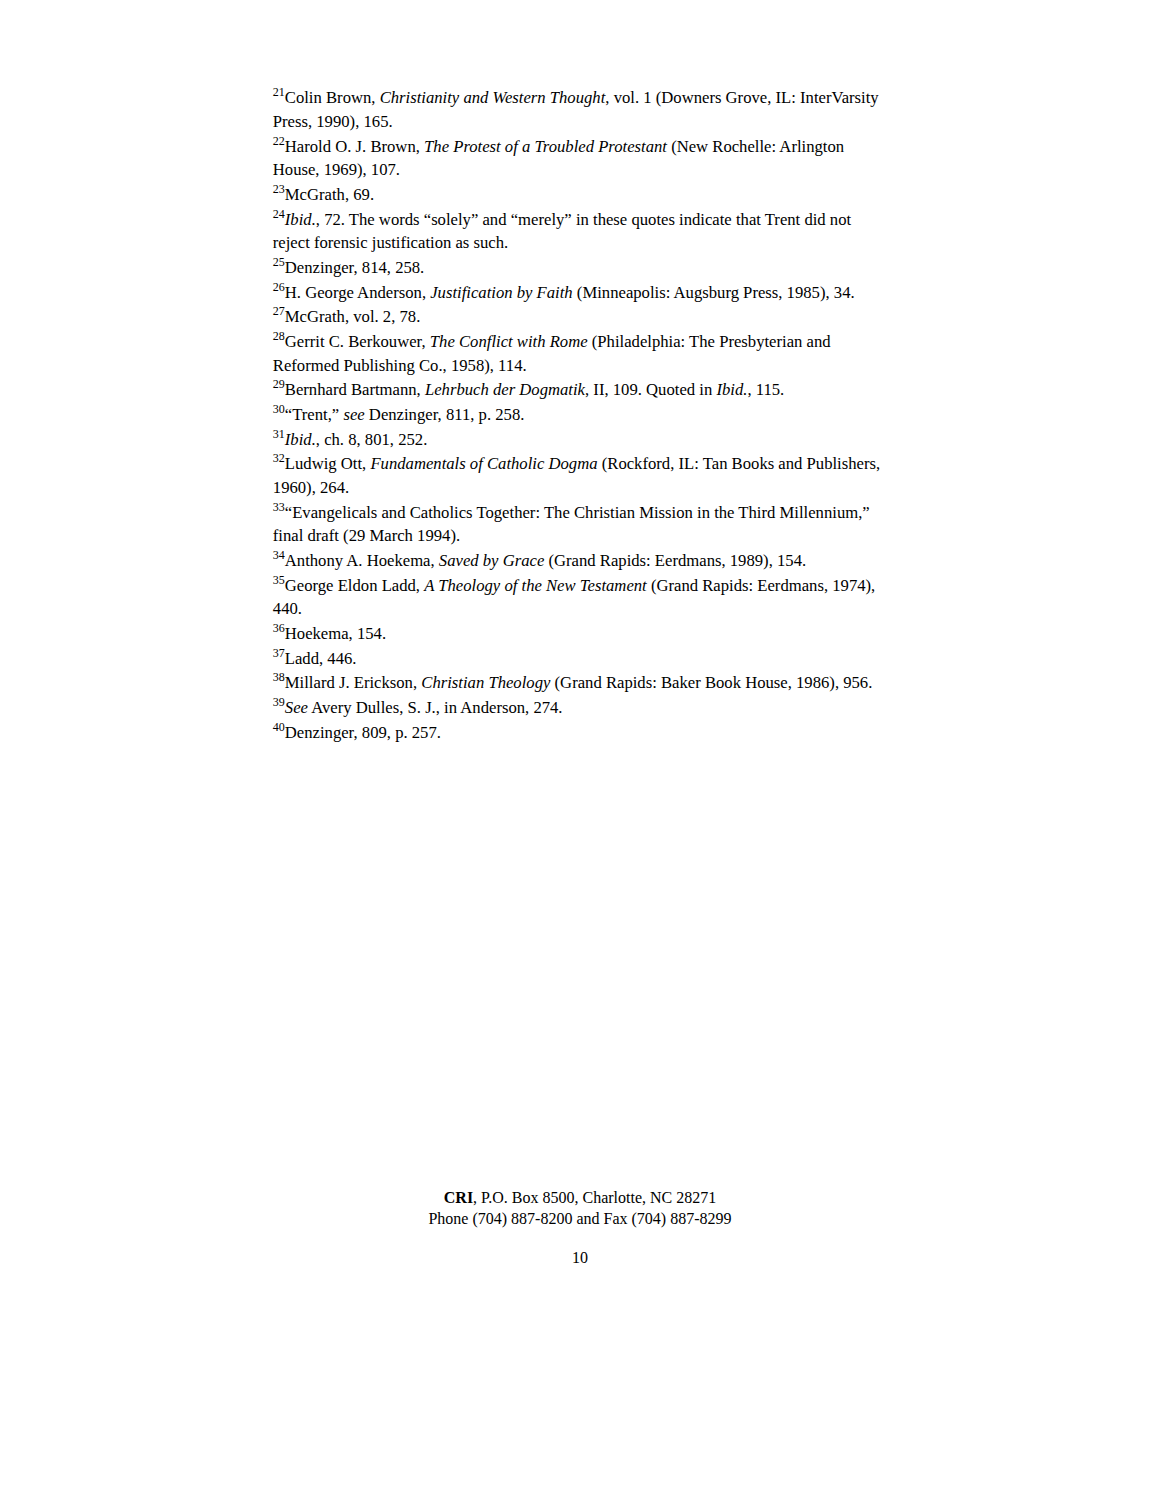21Colin Brown, Christianity and Western Thought, vol. 1 (Downers Grove, IL: InterVarsity Press, 1990), 165.
22Harold O. J. Brown, The Protest of a Troubled Protestant (New Rochelle: Arlington House, 1969), 107.
23McGrath, 69.
24Ibid., 72. The words “solely” and “merely” in these quotes indicate that Trent did not reject forensic justification as such.
25Denzinger, 814, 258.
26H. George Anderson, Justification by Faith (Minneapolis: Augsburg Press, 1985), 34.
27McGrath, vol. 2, 78.
28Gerrit C. Berkouwer, The Conflict with Rome (Philadelphia: The Presbyterian and Reformed Publishing Co., 1958), 114.
29Bernhard Bartmann, Lehrbuch der Dogmatik, II, 109. Quoted in Ibid., 115.
30“Trent,” see Denzinger, 811, p. 258.
31Ibid., ch. 8, 801, 252.
32Ludwig Ott, Fundamentals of Catholic Dogma (Rockford, IL: Tan Books and Publishers, 1960), 264.
33“Evangelicals and Catholics Together: The Christian Mission in the Third Millennium,” final draft (29 March 1994).
34Anthony A. Hoekema, Saved by Grace (Grand Rapids: Eerdmans, 1989), 154.
35George Eldon Ladd, A Theology of the New Testament (Grand Rapids: Eerdmans, 1974), 440.
36Hoekema, 154.
37Ladd, 446.
38Millard J. Erickson, Christian Theology (Grand Rapids: Baker Book House, 1986), 956.
39See Avery Dulles, S. J., in Anderson, 274.
40Denzinger, 809, p. 257.
CRI, P.O. Box 8500, Charlotte, NC 28271
Phone (704) 887-8200 and Fax (704) 887-8299
10